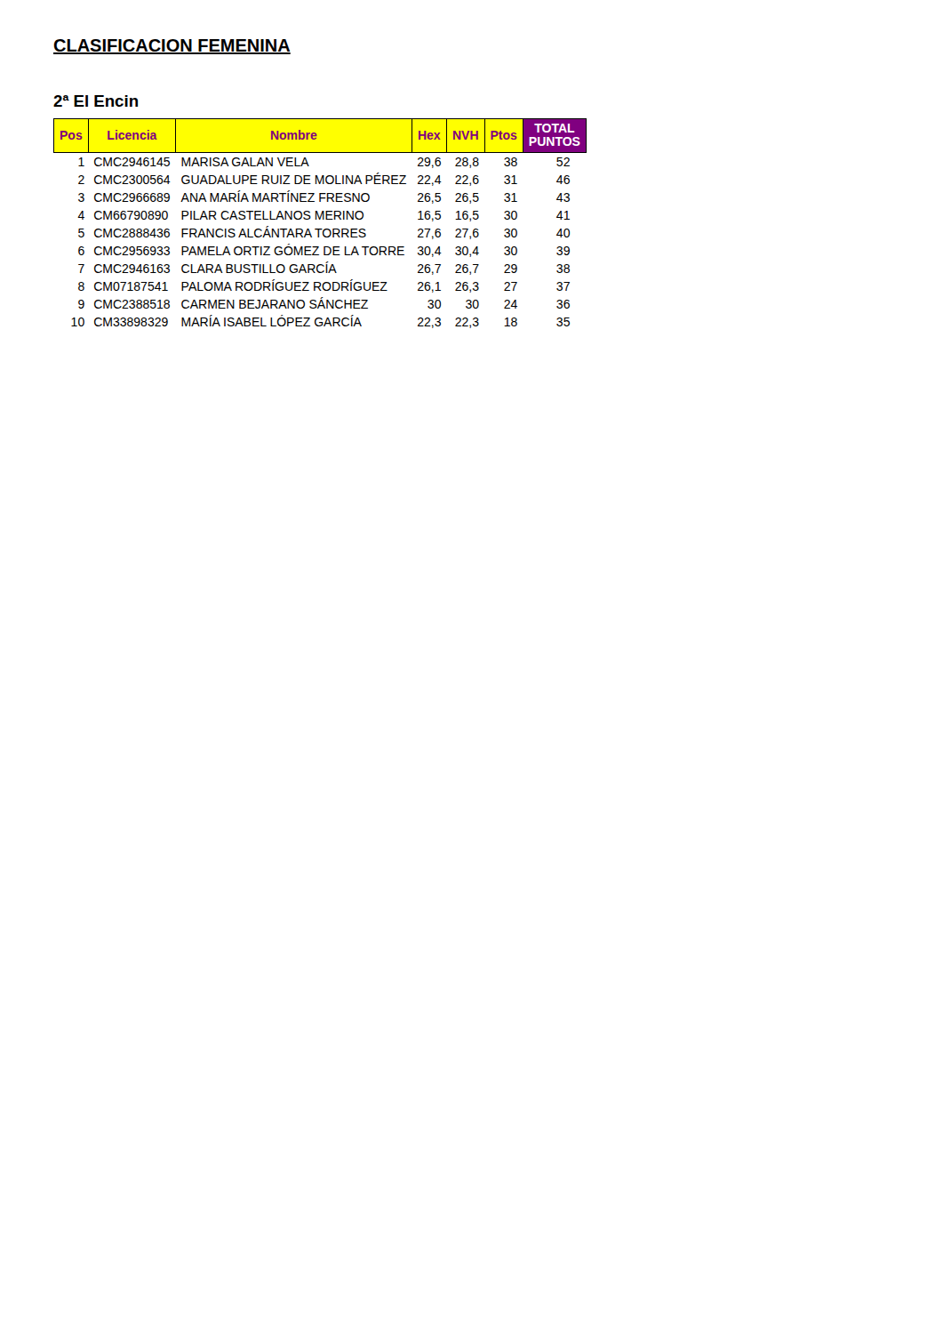CLASIFICACION FEMENINA
2ª El Encin
| Pos | Licencia | Nombre | Hex | NVH | Ptos | TOTAL PUNTOS |
| --- | --- | --- | --- | --- | --- | --- |
| 1 | CMC2946145 | MARISA GALAN VELA | 29,6 | 28,8 | 38 | 52 |
| 2 | CMC2300564 | GUADALUPE RUIZ DE MOLINA PÉREZ | 22,4 | 22,6 | 31 | 46 |
| 3 | CMC2966689 | ANA MARÍA MARTÍNEZ FRESNO | 26,5 | 26,5 | 31 | 43 |
| 4 | CM66790890 | PILAR CASTELLANOS MERINO | 16,5 | 16,5 | 30 | 41 |
| 5 | CMC2888436 | FRANCIS ALCÁNTARA TORRES | 27,6 | 27,6 | 30 | 40 |
| 6 | CMC2956933 | PAMELA ORTIZ GÓMEZ DE LA TORRE | 30,4 | 30,4 | 30 | 39 |
| 7 | CMC2946163 | CLARA BUSTILLO GARCÍA | 26,7 | 26,7 | 29 | 38 |
| 8 | CM07187541 | PALOMA RODRÍGUEZ RODRÍGUEZ | 26,1 | 26,3 | 27 | 37 |
| 9 | CMC2388518 | CARMEN BEJARANO SÁNCHEZ | 30 | 30 | 24 | 36 |
| 10 | CM33898329 | MARÍA ISABEL LÓPEZ GARCÍA | 22,3 | 22,3 | 18 | 35 |